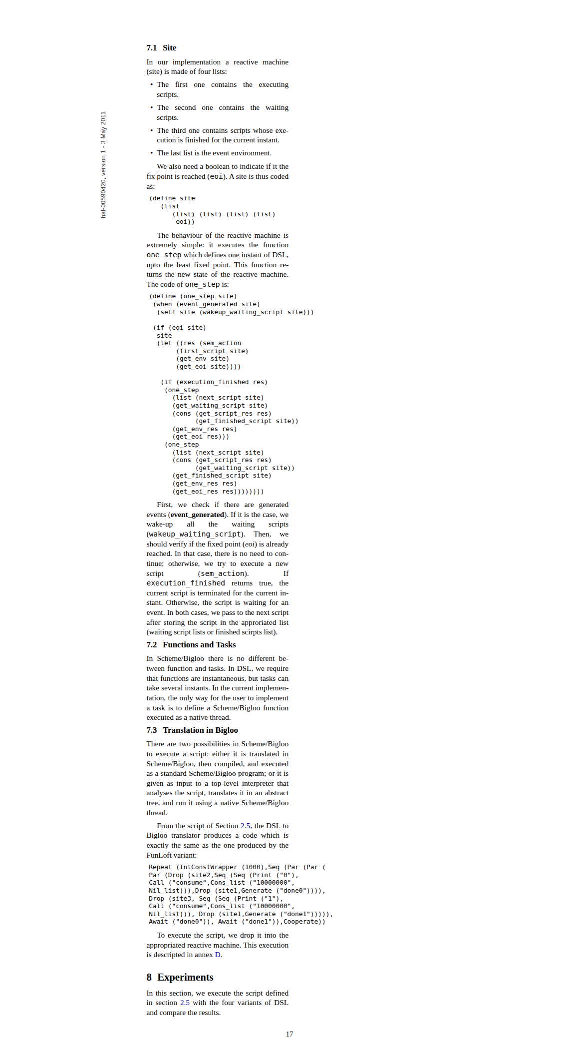hal-00590420, version 1 - 3 May 2011
7.1 Site
In our implementation a reactive machine (site) is made of four lists:
The first one contains the executing scripts.
The second one contains the waiting scripts.
The third one contains scripts whose execution is finished for the current instant.
The last list is the event environment.
We also need a boolean to indicate if it the fix point is reached (eoi). A site is thus coded as:
(define site
   (list
      (list) (list) (list) (list)
       eoi))
The behaviour of the reactive machine is extremely simple: it executes the function one_step which defines one instant of DSL, upto the least fixed point. This function returns the new state of the reactive machine. The code of one_step is:
(define (one_step site)
 (when (event_generated site)
  (set! site (wakeup_waiting_script site)))

 (if (eoi site)
  site
  (let ((res (sem_action
       (first_script site)
       (get_env site)
       (get_eoi site))))

   (if (execution_finished res)
    (one_step
      (list (next_script site)
      (get_waiting_script site)
      (cons (get_script_res res)
            (get_finished_script site))
      (get_env_res res)
      (get_eoi res)))
    (one_step
      (list (next_script site)
      (cons (get_script_res res)
            (get_waiting_script site))
      (get_finished_script site)
      (get_env_res res)
      (get_eoi_res res))))))))
First, we check if there are generated events (eve­nt_generated). If it is the case, we wake-up all the waiting scripts (wakeup_waiting_script). Then, we should verify if the fixed point (eoi) is already reached. In that case, there is no need to continue; otherwise, we try to execute a new script (sem_action). If execution_finished returns true, the current script is terminated for the current instant. Otherwise, the script is waiting for an event. In both cases, we pass to the next script after storing the script in the approriated list (waiting script lists or finished scirpts list).
7.2 Functions and Tasks
In Scheme/Bigloo there is no different between function and tasks. In DSL, we require that functions are instantaneous, but tasks can take several instants. In the current implementation, the only way for the user to implement a task is to define a Scheme/Bigloo function executed as a native thread.
7.3 Translation in Bigloo
There are two possibilities in Scheme/Bigloo to execute a script: either it is translated in Scheme/Bigloo, then compiled, and executed as a standard Scheme/Bigloo program; or it is given as input to a top-level interpreter that analyses the script, translates it in an abstract tree, and run it using a native Scheme/Bigloo thread.
From the script of Section 2.5, the DSL to Bigloo translator produces a code which is exactly the same as the one produced by the FunLoft variant:
Repeat (IntConstWrapper (1000),Seq (Par (Par (
Par (Drop (site2,Seq (Seq (Print ("0"),
Call ("consume",Cons_list ("10000000",
Nil_list))),Drop (site1,Generate ("done0")))),
Drop (site3, Seq (Seq (Print ("1"),
Call ("consume",Cons_list ("10000000",
Nil_list))), Drop (site1,Generate ("done1"))))),
Await ("done0")), Await ("done1")),Cooperate))
To execute the script, we drop it into the appropriated reactive machine. This execution is descripted in annex D.
8 Experiments
In this section, we execute the script defined in section 2.5 with the four variants of DSL and compare the results.
17